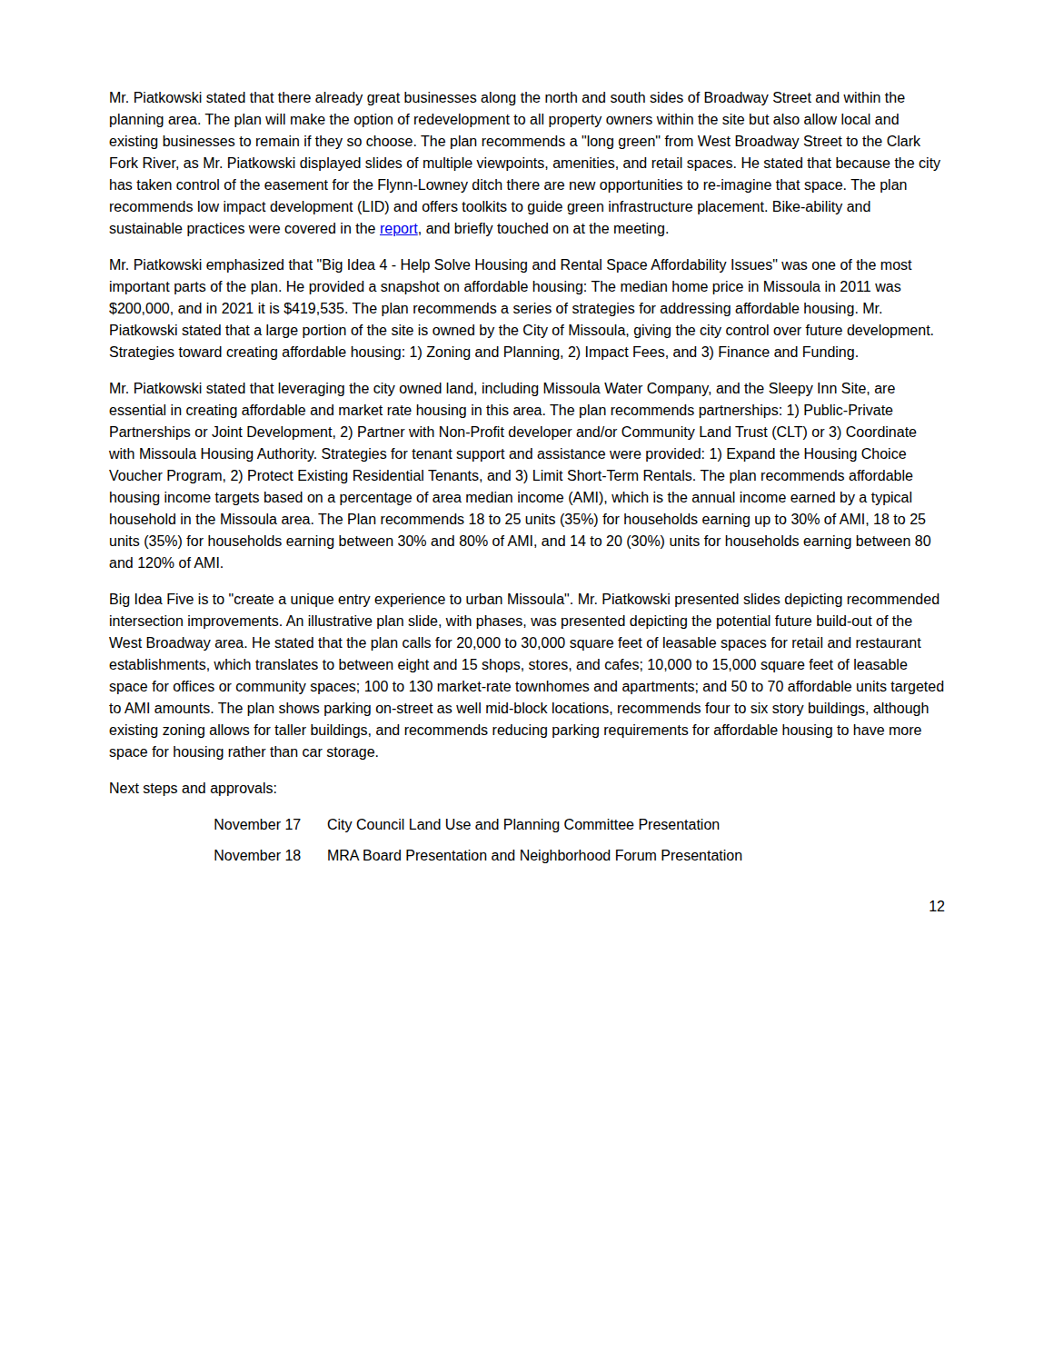Mr. Piatkowski stated that there already great businesses along the north and south sides of Broadway Street and within the planning area. The plan will make the option of redevelopment to all property owners within the site but also allow local and existing businesses to remain if they so choose. The plan recommends a "long green" from West Broadway Street to the Clark Fork River, as Mr. Piatkowski displayed slides of multiple viewpoints, amenities, and retail spaces. He stated that because the city has taken control of the easement for the Flynn-Lowney ditch there are new opportunities to re-imagine that space. The plan recommends low impact development (LID) and offers toolkits to guide green infrastructure placement. Bike-ability and sustainable practices were covered in the report, and briefly touched on at the meeting.
Mr. Piatkowski emphasized that "Big Idea 4 - Help Solve Housing and Rental Space Affordability Issues" was one of the most important parts of the plan. He provided a snapshot on affordable housing: The median home price in Missoula in 2011 was $200,000, and in 2021 it is $419,535. The plan recommends a series of strategies for addressing affordable housing. Mr. Piatkowski stated that a large portion of the site is owned by the City of Missoula, giving the city control over future development. Strategies toward creating affordable housing: 1) Zoning and Planning, 2) Impact Fees, and 3) Finance and Funding.
Mr. Piatkowski stated that leveraging the city owned land, including Missoula Water Company, and the Sleepy Inn Site, are essential in creating affordable and market rate housing in this area. The plan recommends partnerships: 1) Public-Private Partnerships or Joint Development, 2) Partner with Non-Profit developer and/or Community Land Trust (CLT) or 3) Coordinate with Missoula Housing Authority. Strategies for tenant support and assistance were provided: 1) Expand the Housing Choice Voucher Program, 2) Protect Existing Residential Tenants, and 3) Limit Short-Term Rentals. The plan recommends affordable housing income targets based on a percentage of area median income (AMI), which is the annual income earned by a typical household in the Missoula area. The Plan recommends 18 to 25 units (35%) for households earning up to 30% of AMI, 18 to 25 units (35%) for households earning between 30% and 80% of AMI, and 14 to 20 (30%) units for households earning between 80 and 120% of AMI.
Big Idea Five is to "create a unique entry experience to urban Missoula". Mr. Piatkowski presented slides depicting recommended intersection improvements. An illustrative plan slide, with phases, was presented depicting the potential future build-out of the West Broadway area. He stated that the plan calls for 20,000 to 30,000 square feet of leasable spaces for retail and restaurant establishments, which translates to between eight and 15 shops, stores, and cafes; 10,000 to 15,000 square feet of leasable space for offices or community spaces; 100 to 130 market-rate townhomes and apartments; and 50 to 70 affordable units targeted to AMI amounts. The plan shows parking on-street as well mid-block locations, recommends four to six story buildings, although existing zoning allows for taller buildings, and recommends reducing parking requirements for affordable housing to have more space for housing rather than car storage.
Next steps and approvals:
November 17
City Council Land Use and Planning Committee Presentation
November 18
MRA Board Presentation and Neighborhood Forum Presentation
12